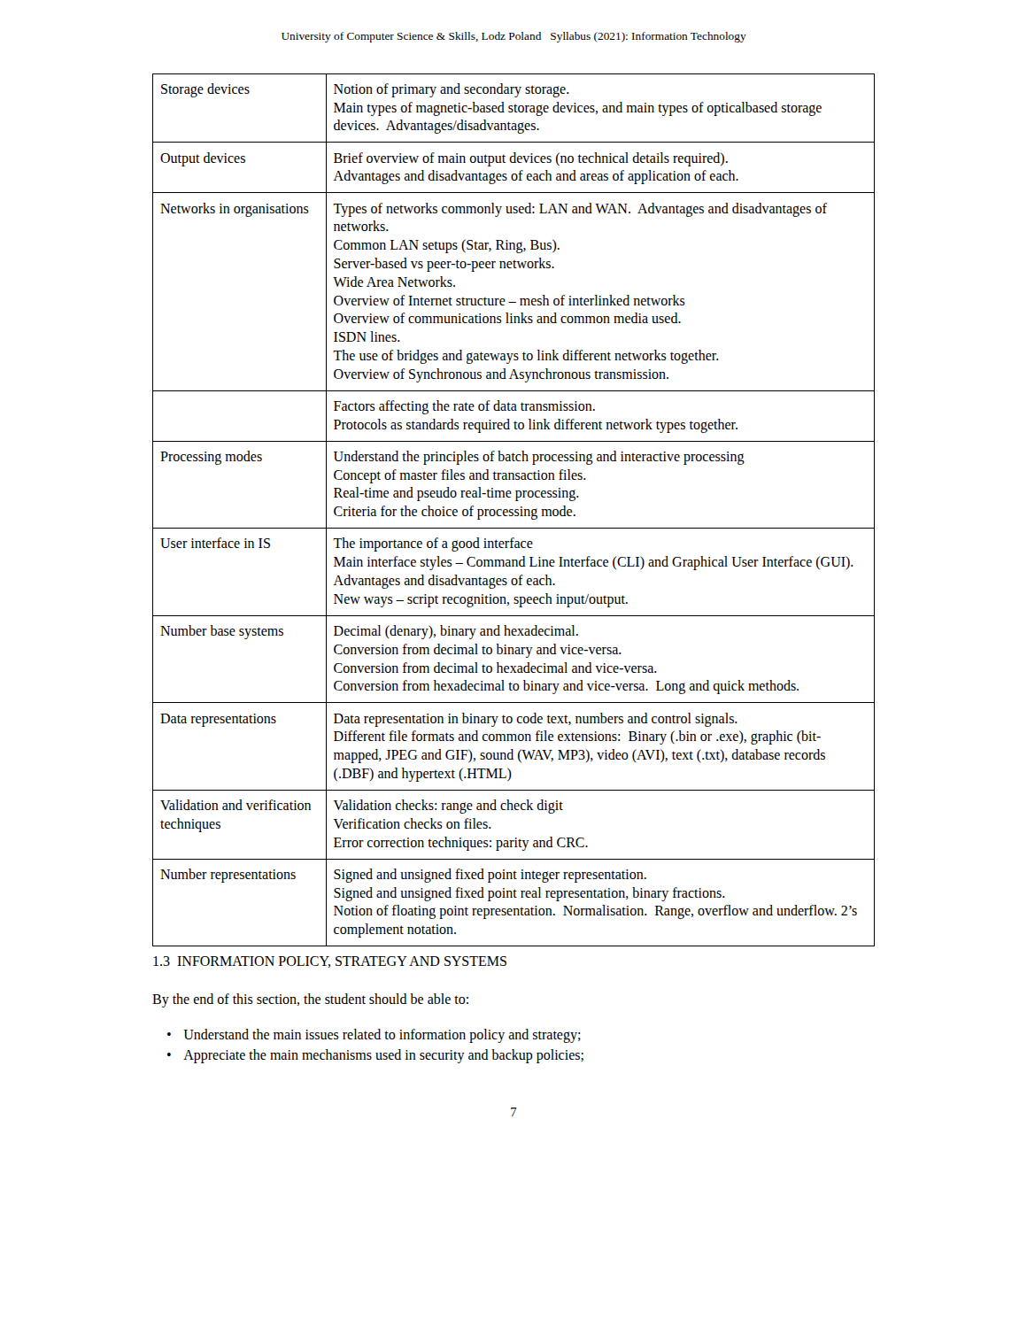University of Computer Science & Skills, Lodz Poland Syllabus (2021): Information Technology
| Storage devices | Notion of primary and secondary storage. Main types of magnetic-based storage devices, and main types of opticalbased storage devices. Advantages/disadvantages. |
| Output devices | Brief overview of main output devices (no technical details required). Advantages and disadvantages of each and areas of application of each. |
| Networks in organisations | Types of networks commonly used: LAN and WAN. Advantages and disadvantages of networks. Common LAN setups (Star, Ring, Bus). Server-based vs peer-to-peer networks. Wide Area Networks. Overview of Internet structure – mesh of interlinked networks Overview of communications links and common media used. ISDN lines. The use of bridges and gateways to link different networks together. Overview of Synchronous and Asynchronous transmission. |
| | Factors affecting the rate of data transmission. Protocols as standards required to link different network types together. |
| Processing modes | Understand the principles of batch processing and interactive processing Concept of master files and transaction files. Real-time and pseudo real-time processing. Criteria for the choice of processing mode. |
| User interface in IS | The importance of a good interface Main interface styles – Command Line Interface (CLI) and Graphical User Interface (GUI). Advantages and disadvantages of each. New ways – script recognition, speech input/output. |
| Number base systems | Decimal (denary), binary and hexadecimal. Conversion from decimal to binary and vice-versa. Conversion from decimal to hexadecimal and vice-versa. Conversion from hexadecimal to binary and vice-versa. Long and quick methods. |
| Data representations | Data representation in binary to code text, numbers and control signals. Different file formats and common file extensions: Binary (.bin or .exe), graphic (bit-mapped, JPEG and GIF), sound (WAV, MP3), video (AVI), text (.txt), database records (.DBF) and hypertext (.HTML) |
| Validation and verification techniques | Validation checks: range and check digit Verification checks on files. Error correction techniques: parity and CRC. |
| Number representations | Signed and unsigned fixed point integer representation. Signed and unsigned fixed point real representation, binary fractions. Notion of floating point representation. Normalisation. Range, overflow and underflow. 2’s complement notation. |
1.3 INFORMATION POLICY, STRATEGY AND SYSTEMS
By the end of this section, the student should be able to:
Understand the main issues related to information policy and strategy;
Appreciate the main mechanisms used in security and backup policies;
7